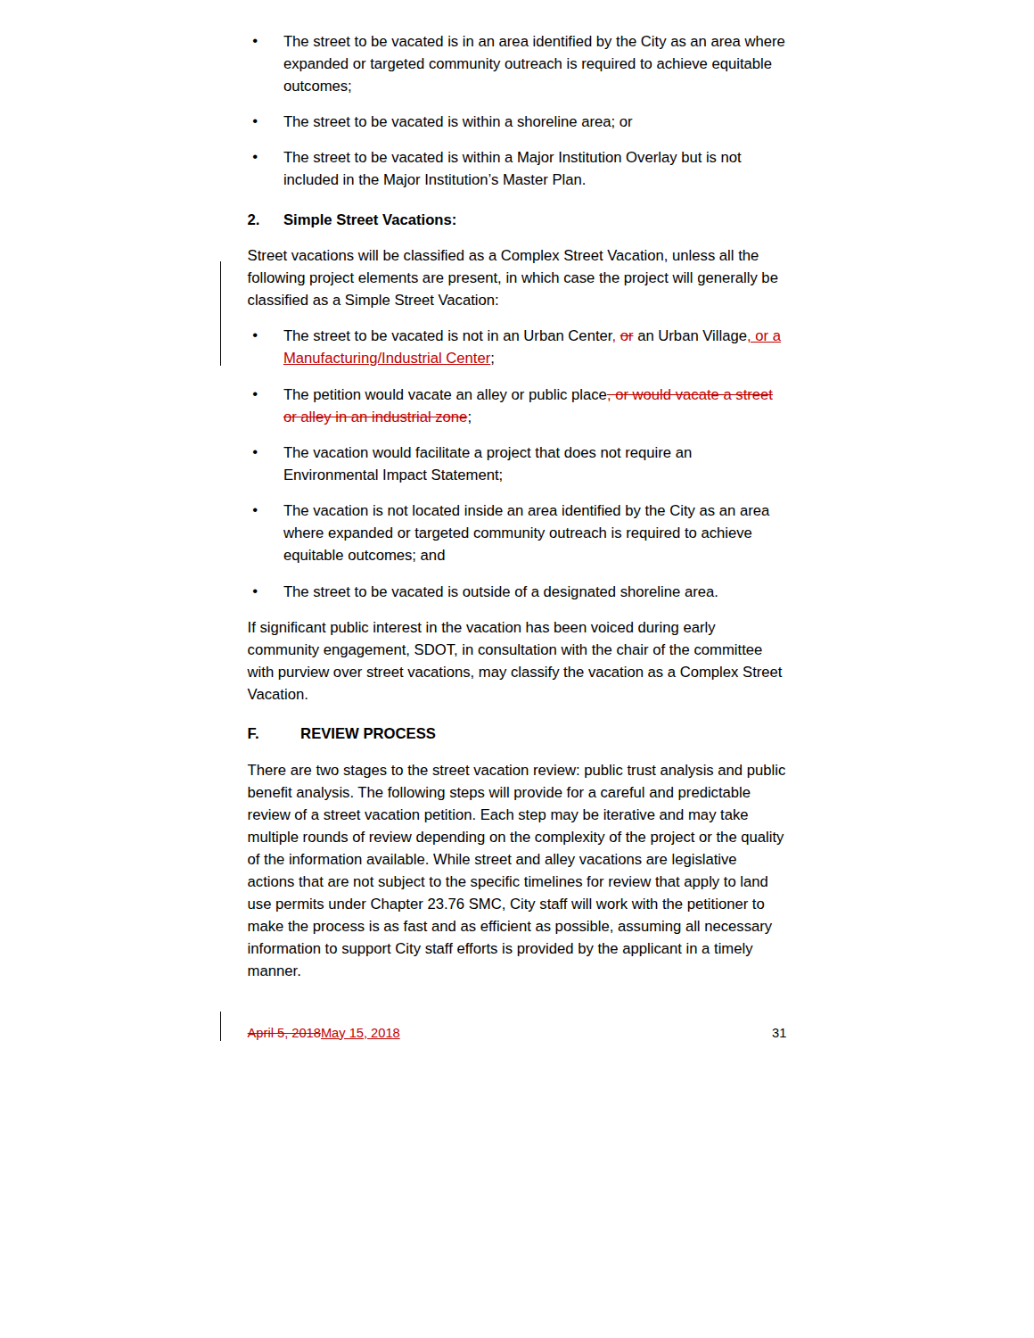The street to be vacated is in an area identified by the City as an area where expanded or targeted community outreach is required to achieve equitable outcomes;
The street to be vacated is within a shoreline area; or
The street to be vacated is within a Major Institution Overlay but is not included in the Major Institution’s Master Plan.
2. Simple Street Vacations:
Street vacations will be classified as a Complex Street Vacation, unless all the following project elements are present, in which case the project will generally be classified as a Simple Street Vacation:
The street to be vacated is not in an Urban Center, or an Urban Village, or a Manufacturing/Industrial Center;
The petition would vacate an alley or public place, or would vacate a street or alley in an industrial zone;
The vacation would facilitate a project that does not require an Environmental Impact Statement;
The vacation is not located inside an area identified by the City as an area where expanded or targeted community outreach is required to achieve equitable outcomes; and
The street to be vacated is outside of a designated shoreline area.
If significant public interest in the vacation has been voiced during early community engagement, SDOT, in consultation with the chair of the committee with purview over street vacations, may classify the vacation as a Complex Street Vacation.
F. REVIEW PROCESS
There are two stages to the street vacation review: public trust analysis and public benefit analysis. The following steps will provide for a careful and predictable review of a street vacation petition. Each step may be iterative and may take multiple rounds of review depending on the complexity of the project or the quality of the information available. While street and alley vacations are legislative actions that are not subject to the specific timelines for review that apply to land use permits under Chapter 23.76 SMC, City staff will work with the petitioner to make the process is as fast and as efficient as possible, assuming all necessary information to support City staff efforts is provided by the applicant in a timely manner.
April 5, 2018 May 15, 2018 31